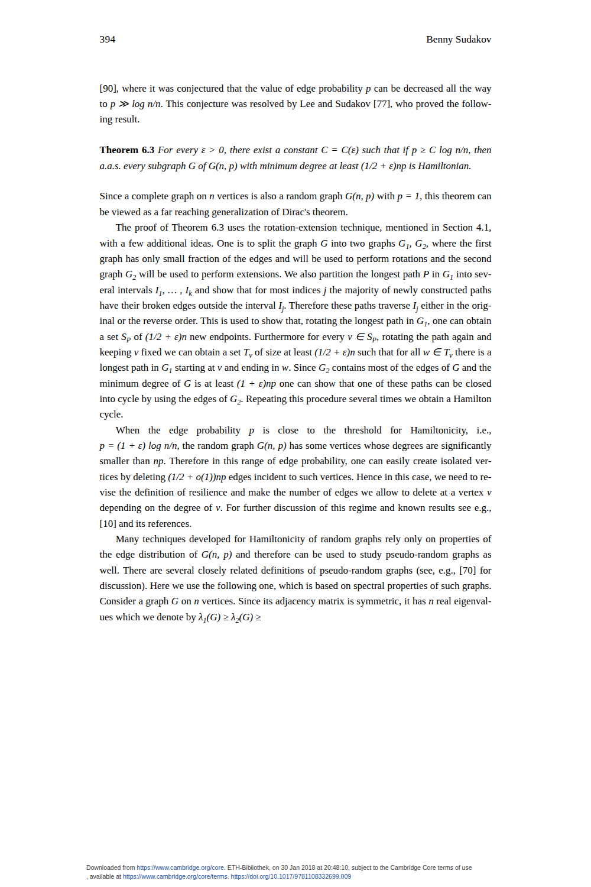394 Benny Sudakov
[90], where it was conjectured that the value of edge probability p can be decreased all the way to p ≫ log n/n. This conjecture was resolved by Lee and Sudakov [77], who proved the following result.
Theorem 6.3 For every ε > 0, there exist a constant C = C(ε) such that if p ≥ C log n/n, then a.a.s. every subgraph G of G(n, p) with minimum degree at least (1/2 + ε)np is Hamiltonian.
Since a complete graph on n vertices is also a random graph G(n, p) with p = 1, this theorem can be viewed as a far reaching generalization of Dirac's theorem.
The proof of Theorem 6.3 uses the rotation-extension technique, mentioned in Section 4.1, with a few additional ideas. One is to split the graph G into two graphs G1, G2, where the first graph has only small fraction of the edges and will be used to perform rotations and the second graph G2 will be used to perform extensions. We also partition the longest path P in G1 into several intervals I1, … , Ik and show that for most indices j the majority of newly constructed paths have their broken edges outside the interval Ij. Therefore these paths traverse Ij either in the original or the reverse order. This is used to show that, rotating the longest path in G1, one can obtain a set SP of (1/2 + ε)n new endpoints. Furthermore for every v ∈ SP, rotating the path again and keeping v fixed we can obtain a set Tv of size at least (1/2 + ε)n such that for all w ∈ Tv there is a longest path in G1 starting at v and ending in w. Since G2 contains most of the edges of G and the minimum degree of G is at least (1 + ε)np one can show that one of these paths can be closed into cycle by using the edges of G2. Repeating this procedure several times we obtain a Hamilton cycle.
When the edge probability p is close to the threshold for Hamiltonicity, i.e., p = (1 + ε) log n/n, the random graph G(n, p) has some vertices whose degrees are significantly smaller than np. Therefore in this range of edge probability, one can easily create isolated vertices by deleting (1/2 + o(1))np edges incident to such vertices. Hence in this case, we need to revise the definition of resilience and make the number of edges we allow to delete at a vertex v depending on the degree of v. For further discussion of this regime and known results see e.g., [10] and its references.
Many techniques developed for Hamiltonicity of random graphs rely only on properties of the edge distribution of G(n, p) and therefore can be used to study pseudo-random graphs as well. There are several closely related definitions of pseudo-random graphs (see, e.g., [70] for discussion). Here we use the following one, which is based on spectral properties of such graphs. Consider a graph G on n vertices. Since its adjacency matrix is symmetric, it has n real eigenvalues which we denote by λ1(G) ≥ λ2(G) ≥
Downloaded from https://www.cambridge.org/core. ETH-Bibliothek, on 30 Jan 2018 at 20:48:10, subject to the Cambridge Core terms of use , available at https://www.cambridge.org/core/terms. https://doi.org/10.1017/9781108332699.009